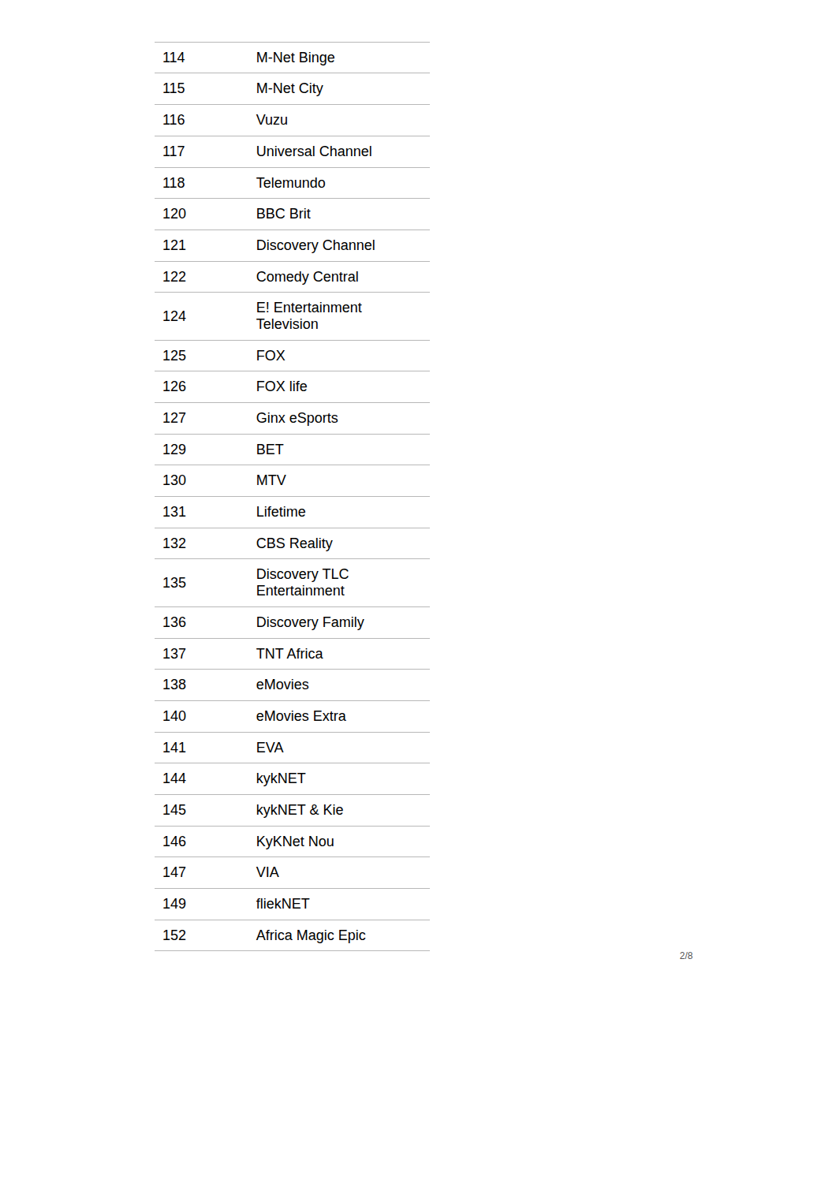| 114 | M-Net Binge |
| 115 | M-Net City |
| 116 | Vuzu |
| 117 | Universal Channel |
| 118 | Telemundo |
| 120 | BBC Brit |
| 121 | Discovery Channel |
| 122 | Comedy Central |
| 124 | E! Entertainment Television |
| 125 | FOX |
| 126 | FOX life |
| 127 | Ginx eSports |
| 129 | BET |
| 130 | MTV |
| 131 | Lifetime |
| 132 | CBS Reality |
| 135 | Discovery TLC Entertainment |
| 136 | Discovery Family |
| 137 | TNT Africa |
| 138 | eMovies |
| 140 | eMovies Extra |
| 141 | EVA |
| 144 | kykNET |
| 145 | kykNET & Kie |
| 146 | KyKNet Nou |
| 147 | VIA |
| 149 | fliekNET |
| 152 | Africa Magic Epic |
2/8